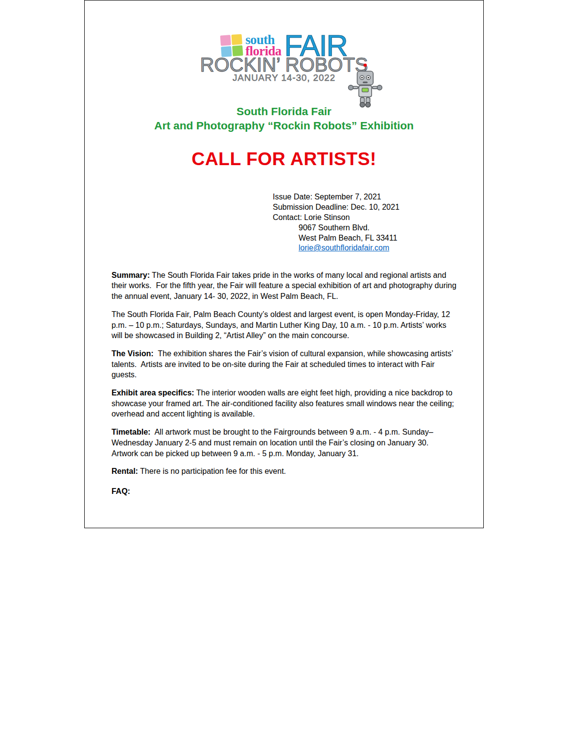southflorida
FAIR
ROCKIN’ ROBOTS
JANUARY 14-30, 2022
South Florida FairArt and Photography “Rockin Robots” Exhibition
CALL FOR ARTISTS!
Issue Date: September 7, 2021
Submission Deadline: Dec. 10, 2021
Contact: Lorie Stinson
9067 Southern Blvd. West Palm Beach, FL 33411 lorie@southfloridafair.com
Summary: The South Florida Fair takes pride in the works of many local and regional artists and their works. For the fifth year, the Fair will feature a special exhibition of art and photography during the annual event, January 14- 30, 2022, in West Palm Beach, FL.
The South Florida Fair, Palm Beach County’s oldest and largest event, is open Monday-Friday, 12 p.m. – 10 p.m.; Saturdays, Sundays, and Martin Luther King Day, 10 a.m. - 10 p.m. Artists’ works will be showcased in Building 2, “Artist Alley” on the main concourse.
The Vision: The exhibition shares the Fair’s vision of cultural expansion, while showcasing artists’ talents. Artists are invited to be on-site during the Fair at scheduled times to interact with Fair guests.
Exhibit area specifics: The interior wooden walls are eight feet high, providing a nice backdrop to showcase your framed art. The air-conditioned facility also features small windows near the ceiling; overhead and accent lighting is available.
Timetable: All artwork must be brought to the Fairgrounds between 9 a.m. - 4 p.m. Sunday–Wednesday January 2-5 and must remain on location until the Fair’s closing on January 30. Artwork can be picked up between 9 a.m. - 5 p.m. Monday, January 31.
Rental: There is no participation fee for this event.
FAQ: